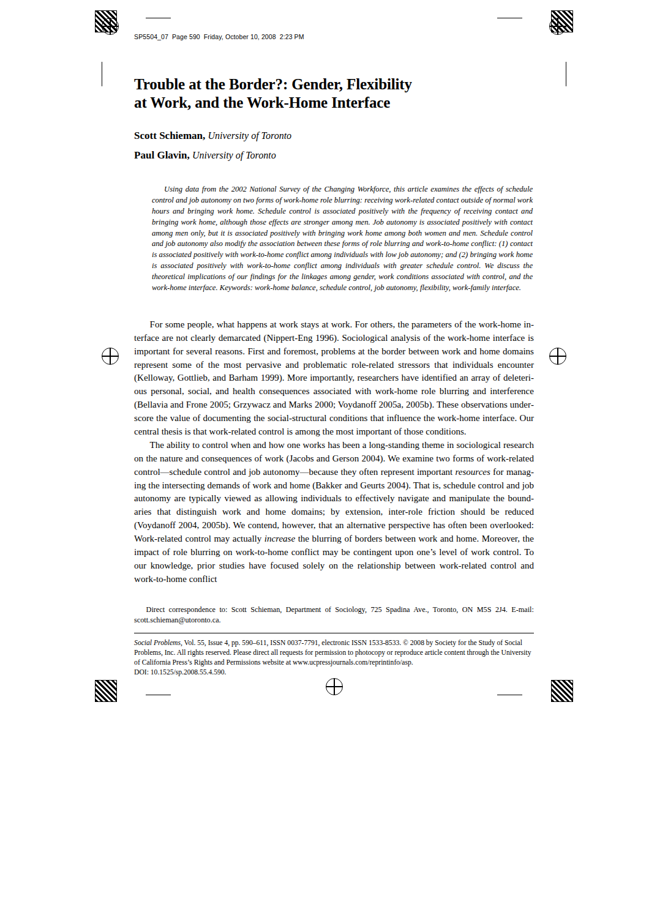SP5504_07 Page 590 Friday, October 10, 2008 2:23 PM
Trouble at the Border?: Gender, Flexibility
at Work, and the Work-Home Interface
Scott Schieman, University of Toronto
Paul Glavin, University of Toronto
Using data from the 2002 National Survey of the Changing Workforce, this article examines the effects of schedule control and job autonomy on two forms of work-home role blurring: receiving work-related contact outside of normal work hours and bringing work home. Schedule control is associated positively with the frequency of receiving contact and bringing work home, although those effects are stronger among men. Job autonomy is associated positively with contact among men only, but it is associated positively with bringing work home among both women and men. Schedule control and job autonomy also modify the association between these forms of role blurring and work-to-home conflict: (1) contact is associated positively with work-to-home conflict among individuals with low job autonomy; and (2) bringing work home is associated positively with work-to-home conflict among individuals with greater schedule control. We discuss the theoretical implications of our findings for the linkages among gender, work conditions associated with control, and the work-home interface. Keywords: work-home balance, schedule control, job autonomy, flexibility, work-family interface.
For some people, what happens at work stays at work. For others, the parameters of the work-home interface are not clearly demarcated (Nippert-Eng 1996). Sociological analysis of the work-home interface is important for several reasons. First and foremost, problems at the border between work and home domains represent some of the most pervasive and problematic role-related stressors that individuals encounter (Kelloway, Gottlieb, and Barham 1999). More importantly, researchers have identified an array of deleterious personal, social, and health consequences associated with work-home role blurring and interference (Bellavia and Frone 2005; Grzywacz and Marks 2000; Voydanoff 2005a, 2005b). These observations underscore the value of documenting the social-structural conditions that influence the work-home interface. Our central thesis is that work-related control is among the most important of those conditions.
The ability to control when and how one works has been a long-standing theme in sociological research on the nature and consequences of work (Jacobs and Gerson 2004). We examine two forms of work-related control—schedule control and job autonomy—because they often represent important resources for managing the intersecting demands of work and home (Bakker and Geurts 2004). That is, schedule control and job autonomy are typically viewed as allowing individuals to effectively navigate and manipulate the boundaries that distinguish work and home domains; by extension, inter-role friction should be reduced (Voydanoff 2004, 2005b). We contend, however, that an alternative perspective has often been overlooked: Work-related control may actually increase the blurring of borders between work and home. Moreover, the impact of role blurring on work-to-home conflict may be contingent upon one’s level of work control. To our knowledge, prior studies have focused solely on the relationship between work-related control and work-to-home conflict
Direct correspondence to: Scott Schieman, Department of Sociology, 725 Spadina Ave., Toronto, ON M5S 2J4. E-mail: scott.schieman@utoronto.ca.
Social Problems, Vol. 55, Issue 4, pp. 590–611, ISSN 0037-7791, electronic ISSN 1533-8533. © 2008 by Society for the Study of Social Problems, Inc. All rights reserved. Please direct all requests for permission to photocopy or reproduce article content through the University of California Press’s Rights and Permissions website at www.ucpressjournals.com/reprintinfo/asp.
DOI: 10.1525/sp.2008.55.4.590.